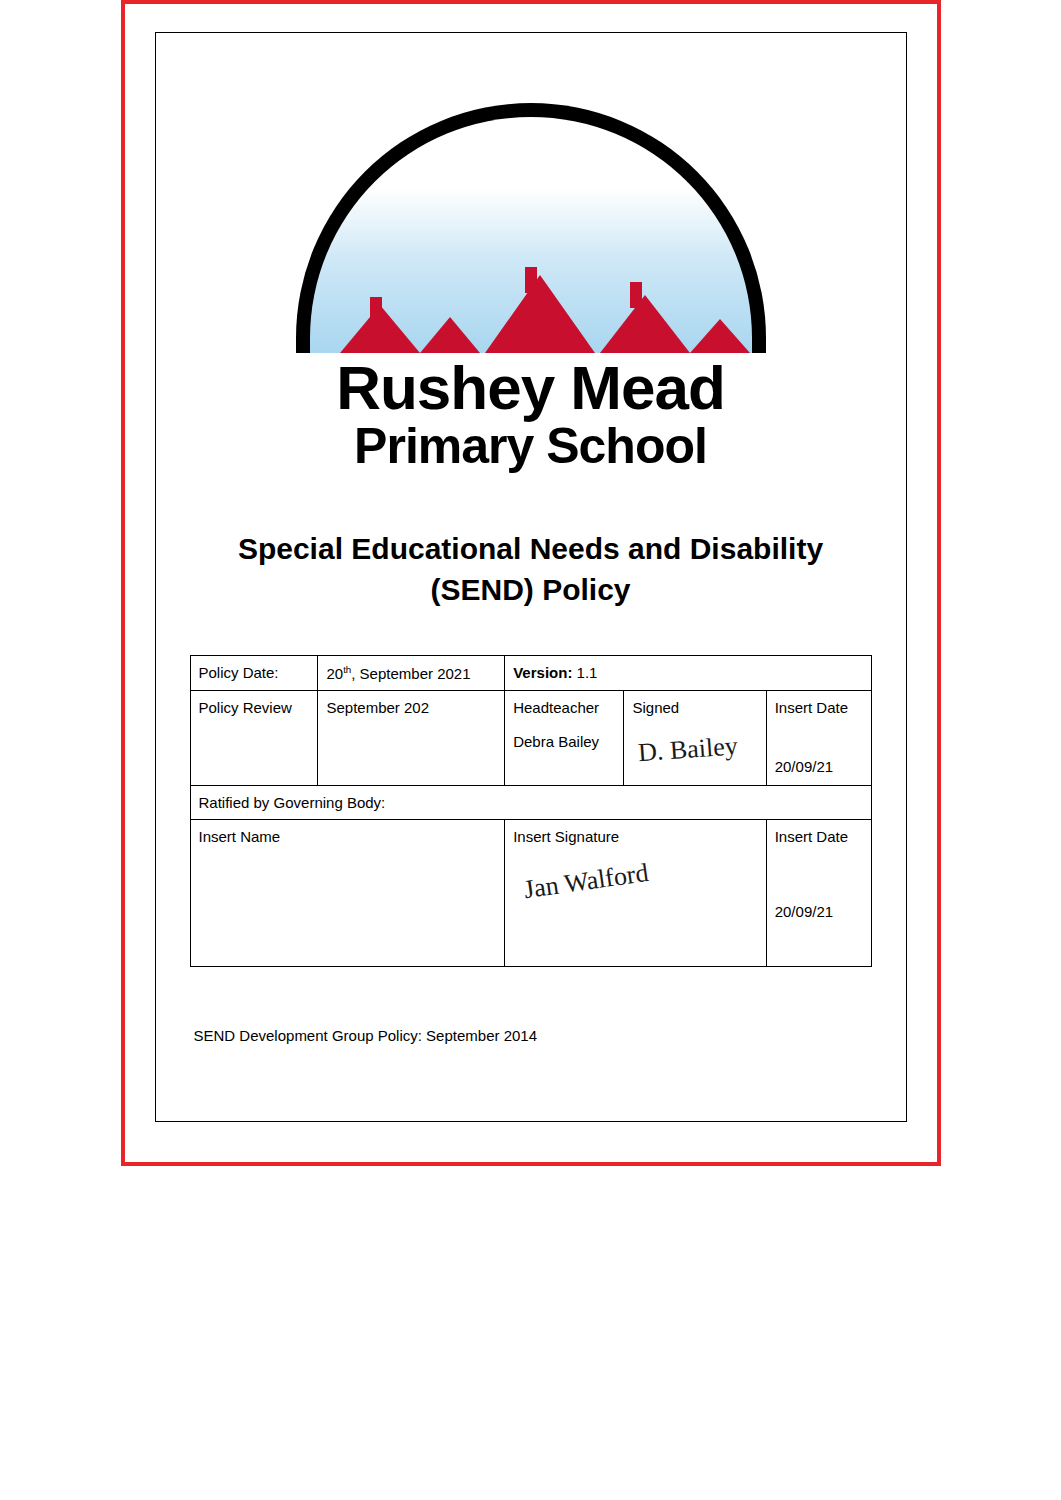Rushey Mead
Primary School
Special Educational Needs and Disability (SEND) Policy
| Policy Date: | 20 th , September 2021 | Version: 1.1 |
| Policy Review | September 202 | Headteacher Debra Bailey | Signed D. Bailey | Insert Date 20/09/21 |
| Ratified by Governing Body: |
| Insert Name | Insert Signature Jan Walford | Insert Date 20/09/21 |
SEND Development Group Policy: September 2014